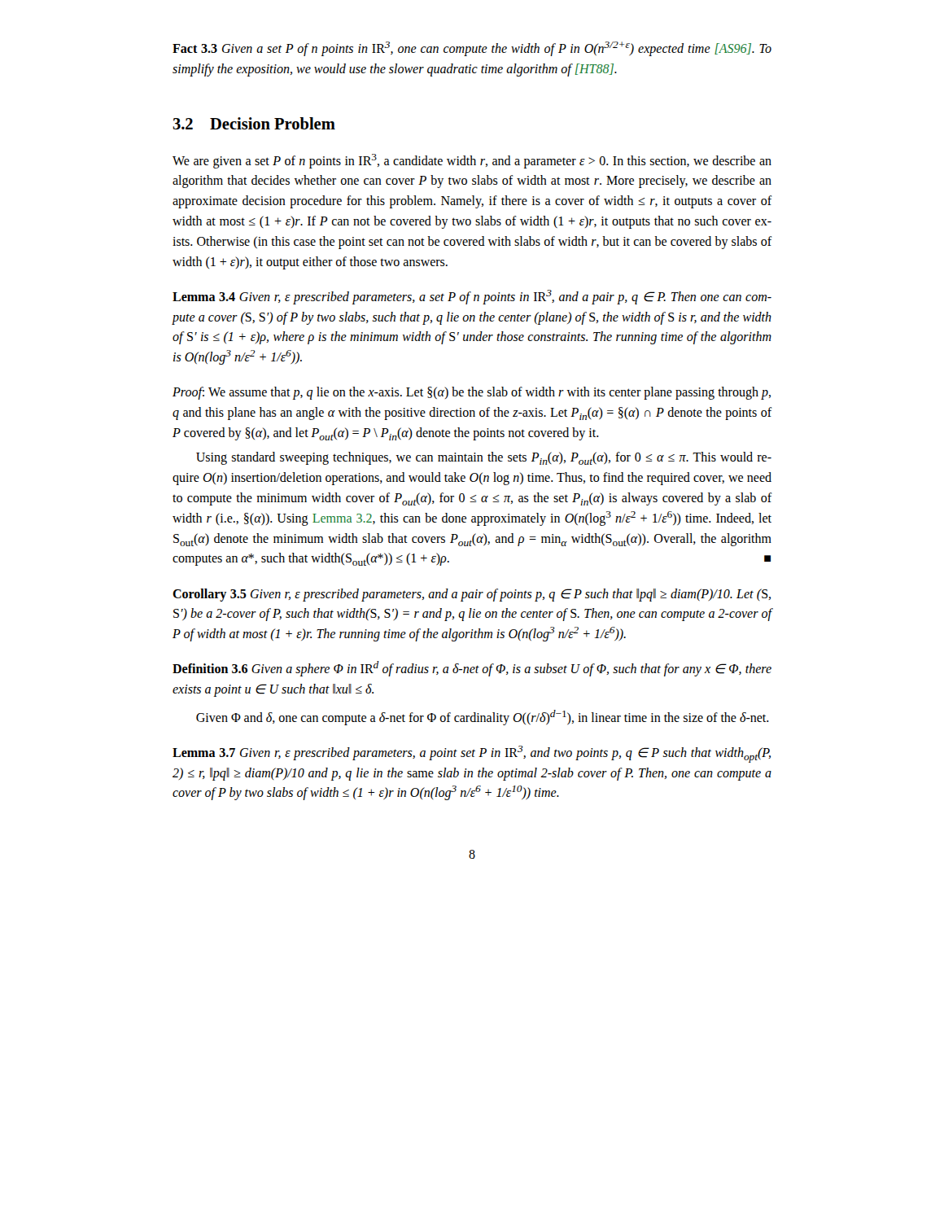Fact 3.3 Given a set P of n points in IR3, one can compute the width of P in O(n3/2+ε) expected time [AS96]. To simplify the exposition, we would use the slower quadratic time algorithm of [HT88].
3.2 Decision Problem
We are given a set P of n points in IR3, a candidate width r, and a parameter ε > 0. In this section, we describe an algorithm that decides whether one can cover P by two slabs of width at most r. More precisely, we describe an approximate decision procedure for this problem. Namely, if there is a cover of width ≤ r, it outputs a cover of width at most ≤ (1 + ε)r. If P can not be covered by two slabs of width (1 + ε)r, it outputs that no such cover exists. Otherwise (in this case the point set can not be covered with slabs of width r, but it can be covered by slabs of width (1 + ε)r), it output either of those two answers.
Lemma 3.4 Given r, ε prescribed parameters, a set P of n points in IR3, and a pair p, q ∈ P. Then one can compute a cover (S, S′) of P by two slabs, such that p, q lie on the center (plane) of S, the width of S is r, and the width of S′ is ≤ (1 + ε)ρ, where ρ is the minimum width of S′ under those constraints. The running time of the algorithm is O(n(log3 n/ε2 + 1/ε6)).
Proof: We assume that p, q lie on the x-axis. Let §(α) be the slab of width r with its center plane passing through p, q and this plane has an angle α with the positive direction of the z-axis. Let Pin(α) = §(α) ∩ P denote the points of P covered by §(α), and let Pout(α) = P \ Pin(α) denote the points not covered by it.
Using standard sweeping techniques, we can maintain the sets Pin(α), Pout(α), for 0 ≤ α ≤ π. This would require O(n) insertion/deletion operations, and would take O(n log n) time. Thus, to find the required cover, we need to compute the minimum width cover of Pout(α), for 0 ≤ α ≤ π, as the set Pin(α) is always covered by a slab of width r (i.e., §(α)). Using Lemma 3.2, this can be done approximately in O(n(log3 n/ε2 + 1/ε6)) time. Indeed, let Sout(α) denote the minimum width slab that covers Pout(α), and ρ = minα width(Sout(α)). Overall, the algorithm computes an α*, such that width(Sout(α*)) ≤ (1 + ε)ρ. ■
Corollary 3.5 Given r, ε prescribed parameters, and a pair of points p, q ∈ P such that ‖pq‖ ≥ diam(P)/10. Let (S, S′) be a 2-cover of P, such that width(S, S′) = r and p, q lie on the center of S. Then, one can compute a 2-cover of P of width at most (1 + ε)r. The running time of the algorithm is O(n(log3 n/ε2 + 1/ε6)).
Definition 3.6 Given a sphere Φ in IRd of radius r, a δ-net of Φ, is a subset U of Φ, such that for any x ∈ Φ, there exists a point u ∈ U such that ‖xu‖ ≤ δ.
Given Φ and δ, one can compute a δ-net for Φ of cardinality O((r/δ)d−1), in linear time in the size of the δ-net.
Lemma 3.7 Given r, ε prescribed parameters, a point set P in IR3, and two points p, q ∈ P such that widthopt(P, 2) ≤ r, ‖pq‖ ≥ diam(P)/10 and p, q lie in the same slab in the optimal 2-slab cover of P. Then, one can compute a cover of P by two slabs of width ≤ (1 + ε)r in O(n(log3 n/ε6 + 1/ε10)) time.
8